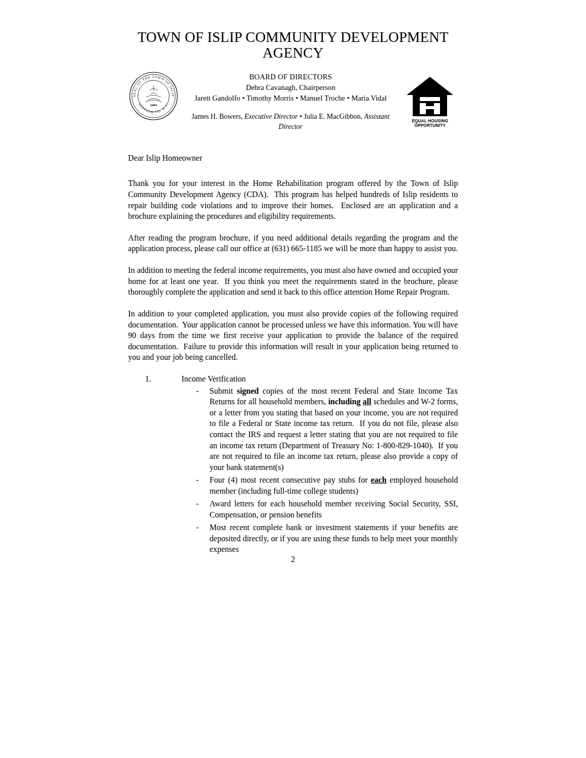TOWN OF ISLIP COMMUNITY DEVELOPMENT AGENCY
SEAL OF THE TOWN OF ISLIP SUFFOLK CO. N.Y. 1683
BOARD OF DIRECTORS
Debra Cavanagh, Chairperson
Jarett Gandolfo • Timothy Morris • Manuel Troche • Maria Vidal
James H. Bowers, Executive Director • Julia E. MacGibbon, Assistant Director
EQUAL HOUSING
OPPORTUNITY
Dear Islip Homeowner
Thank you for your interest in the Home Rehabilitation program offered by the Town of Islip Community Development Agency (CDA). This program has helped hundreds of Islip residents to repair building code violations and to improve their homes. Enclosed are an application and a brochure explaining the procedures and eligibility requirements.
After reading the program brochure, if you need additional details regarding the program and the application process, please call our office at (631) 665-1185 we will be more than happy to assist you.
In addition to meeting the federal income requirements, you must also have owned and occupied your home for at least one year. If you think you meet the requirements stated in the brochure, please thoroughly complete the application and send it back to this office attention Home Repair Program.
In addition to your completed application, you must also provide copies of the following required documentation. Your application cannot be processed unless we have this information. You will have 90 days from the time we first receive your application to provide the balance of the required documentation. Failure to provide this information will result in your application being returned to you and your job being cancelled.
1. Income Verification
Submit signed copies of the most recent Federal and State Income Tax Returns for all household members, including all schedules and W-2 forms, or a letter from you stating that based on your income, you are not required to file a Federal or State income tax return. If you do not file, please also contact the IRS and request a letter stating that you are not required to file an income tax return (Department of Treasury No: 1-800-829-1040). If you are not required to file an income tax return, please also provide a copy of your bank statement(s)
Four (4) most recent consecutive pay stubs for each employed household member (including full-time college students)
Award letters for each household member receiving Social Security, SSI, Compensation, or pension benefits
Most recent complete bank or investment statements if your benefits are deposited directly, or if you are using these funds to help meet your monthly expenses
2